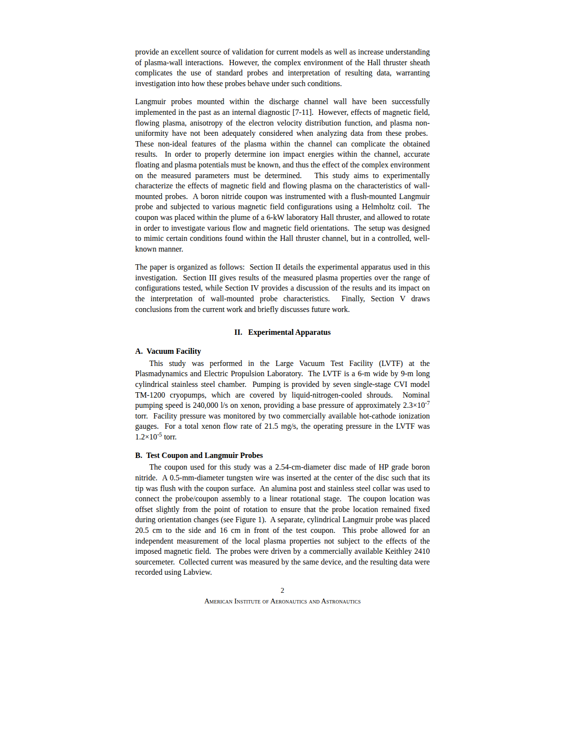provide an excellent source of validation for current models as well as increase understanding of plasma-wall interactions. However, the complex environment of the Hall thruster sheath complicates the use of standard probes and interpretation of resulting data, warranting investigation into how these probes behave under such conditions.
Langmuir probes mounted within the discharge channel wall have been successfully implemented in the past as an internal diagnostic [7-11]. However, effects of magnetic field, flowing plasma, anisotropy of the electron velocity distribution function, and plasma non-uniformity have not been adequately considered when analyzing data from these probes. These non-ideal features of the plasma within the channel can complicate the obtained results. In order to properly determine ion impact energies within the channel, accurate floating and plasma potentials must be known, and thus the effect of the complex environment on the measured parameters must be determined. This study aims to experimentally characterize the effects of magnetic field and flowing plasma on the characteristics of wall-mounted probes. A boron nitride coupon was instrumented with a flush-mounted Langmuir probe and subjected to various magnetic field configurations using a Helmholtz coil. The coupon was placed within the plume of a 6-kW laboratory Hall thruster, and allowed to rotate in order to investigate various flow and magnetic field orientations. The setup was designed to mimic certain conditions found within the Hall thruster channel, but in a controlled, well-known manner.
The paper is organized as follows: Section II details the experimental apparatus used in this investigation. Section III gives results of the measured plasma properties over the range of configurations tested, while Section IV provides a discussion of the results and its impact on the interpretation of wall-mounted probe characteristics. Finally, Section V draws conclusions from the current work and briefly discusses future work.
II. Experimental Apparatus
A. Vacuum Facility
This study was performed in the Large Vacuum Test Facility (LVTF) at the Plasmadynamics and Electric Propulsion Laboratory. The LVTF is a 6-m wide by 9-m long cylindrical stainless steel chamber. Pumping is provided by seven single-stage CVI model TM-1200 cryopumps, which are covered by liquid-nitrogen-cooled shrouds. Nominal pumping speed is 240,000 l/s on xenon, providing a base pressure of approximately 2.3×10-7 torr. Facility pressure was monitored by two commercially available hot-cathode ionization gauges. For a total xenon flow rate of 21.5 mg/s, the operating pressure in the LVTF was 1.2×10-5 torr.
B. Test Coupon and Langmuir Probes
The coupon used for this study was a 2.54-cm-diameter disc made of HP grade boron nitride. A 0.5-mm-diameter tungsten wire was inserted at the center of the disc such that its tip was flush with the coupon surface. An alumina post and stainless steel collar was used to connect the probe/coupon assembly to a linear rotational stage. The coupon location was offset slightly from the point of rotation to ensure that the probe location remained fixed during orientation changes (see Figure 1). A separate, cylindrical Langmuir probe was placed 20.5 cm to the side and 16 cm in front of the test coupon. This probe allowed for an independent measurement of the local plasma properties not subject to the effects of the imposed magnetic field. The probes were driven by a commercially available Keithley 2410 sourcemeter. Collected current was measured by the same device, and the resulting data were recorded using Labview.
2 American Institute of Aeronautics and Astronautics